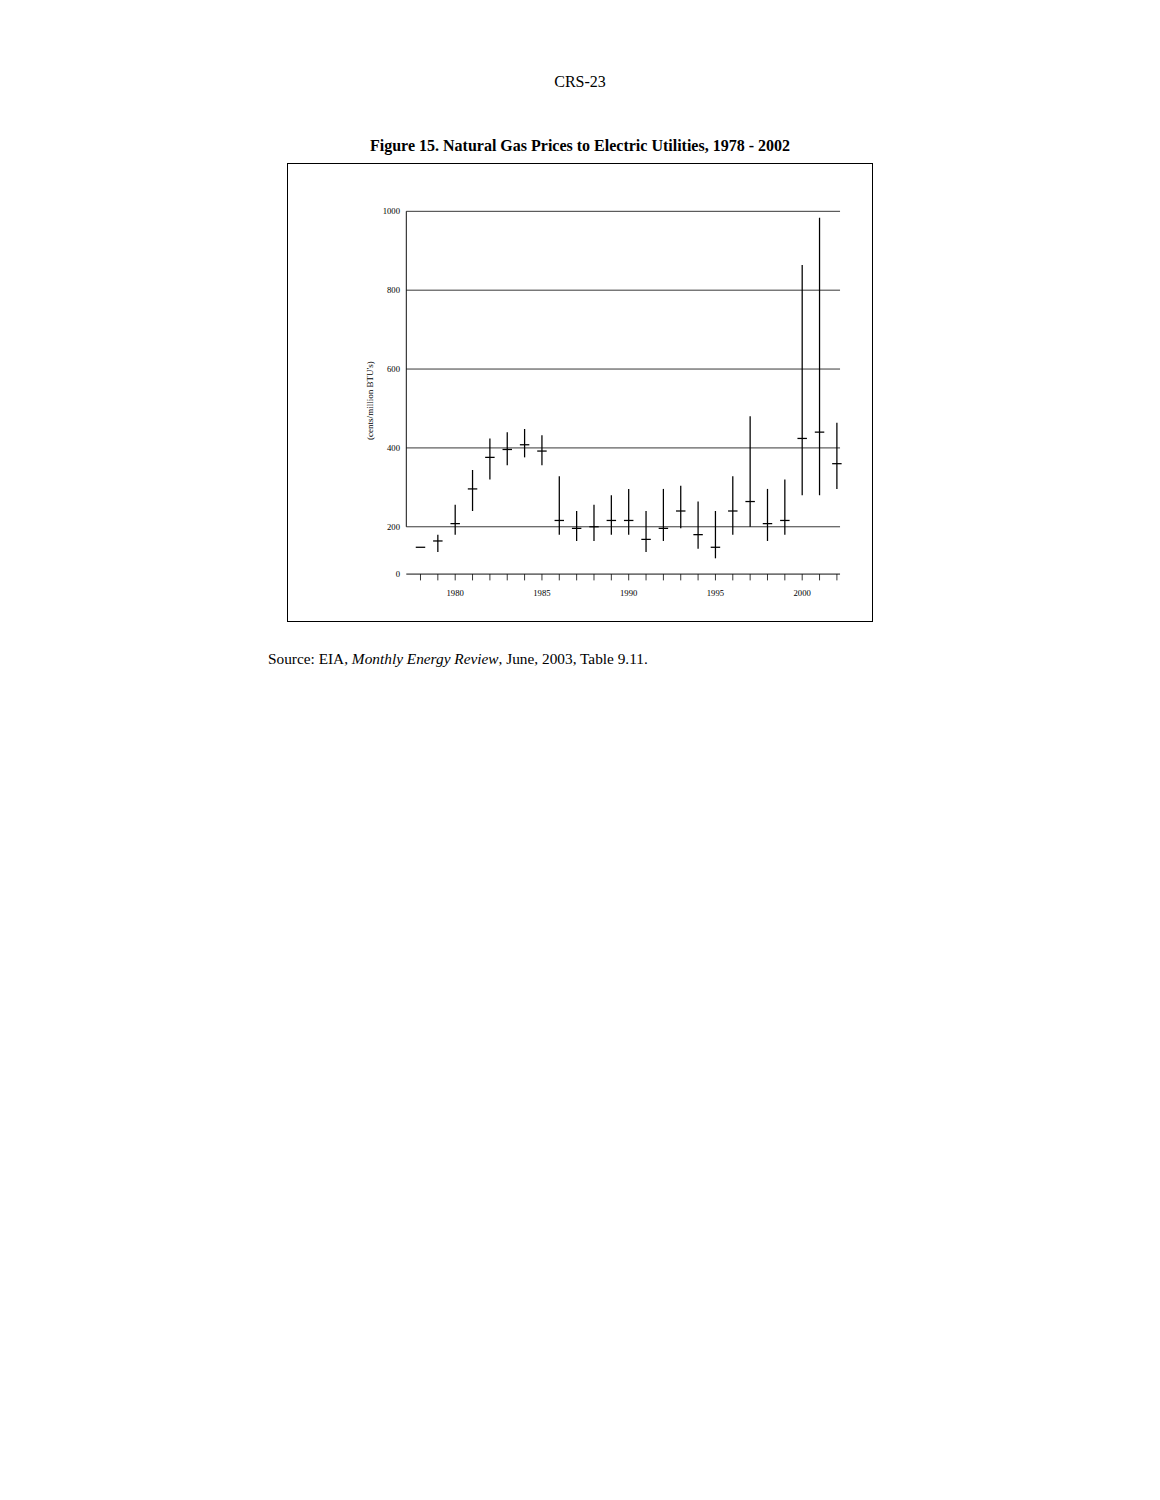CRS-23
Figure 15. Natural Gas Prices to Electric Utilities, 1978 - 2002
1000 800 600 400 200 0 (cents/million BTU's) 1980 1985 1990 1995 2000
Source: EIA, Monthly Energy Review, June, 2003, Table 9.11.